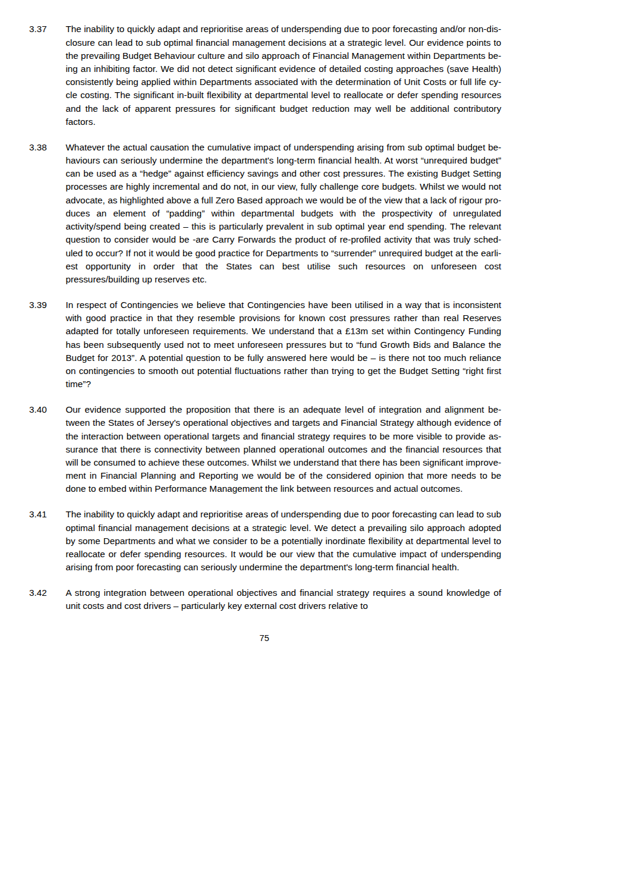3.37
The inability to quickly adapt and reprioritise areas of underspending due to poor forecasting and/or non-disclosure can lead to sub optimal financial management decisions at a strategic level. Our evidence points to the prevailing Budget Behaviour culture and silo approach of Financial Management within Departments being an inhibiting factor. We did not detect significant evidence of detailed costing approaches (save Health) consistently being applied within Departments associated with the determination of Unit Costs or full life cycle costing. The significant in-built flexibility at departmental level to reallocate or defer spending resources and the lack of apparent pressures for significant budget reduction may well be additional contributory factors.
3.38
Whatever the actual causation the cumulative impact of underspending arising from sub optimal budget behaviours can seriously undermine the department's long-term financial health. At worst “unrequired budget” can be used as a “hedge” against efficiency savings and other cost pressures. The existing Budget Setting processes are highly incremental and do not, in our view, fully challenge core budgets. Whilst we would not advocate, as highlighted above a full Zero Based approach we would be of the view that a lack of rigour produces an element of “padding” within departmental budgets with the prospectivity of unregulated activity/spend being created – this is particularly prevalent in sub optimal year end spending. The relevant question to consider would be -are Carry Forwards the product of re-profiled activity that was truly scheduled to occur? If not it would be good practice for Departments to “surrender” unrequired budget at the earliest opportunity in order that the States can best utilise such resources on unforeseen cost pressures/building up reserves etc.
3.39
In respect of Contingencies we believe that Contingencies have been utilised in a way that is inconsistent with good practice in that they resemble provisions for known cost pressures rather than real Reserves adapted for totally unforeseen requirements. We understand that a £13m set within Contingency Funding has been subsequently used not to meet unforeseen pressures but to “fund Growth Bids and Balance the Budget for 2013”. A potential question to be fully answered here would be – is there not too much reliance on contingencies to smooth out potential fluctuations rather than trying to get the Budget Setting “right first time”?
3.40
Our evidence supported the proposition that there is an adequate level of integration and alignment between the States of Jersey's operational objectives and targets and Financial Strategy although evidence of the interaction between operational targets and financial strategy requires to be more visible to provide assurance that there is connectivity between planned operational outcomes and the financial resources that will be consumed to achieve these outcomes. Whilst we understand that there has been significant improvement in Financial Planning and Reporting we would be of the considered opinion that more needs to be done to embed within Performance Management the link between resources and actual outcomes.
3.41
The inability to quickly adapt and reprioritise areas of underspending due to poor forecasting can lead to sub optimal financial management decisions at a strategic level. We detect a prevailing silo approach adopted by some Departments and what we consider to be a potentially inordinate flexibility at departmental level to reallocate or defer spending resources. It would be our view that the cumulative impact of underspending arising from poor forecasting can seriously undermine the department's long-term financial health.
3.42
A strong integration between operational objectives and financial strategy requires a sound knowledge of unit costs and cost drivers – particularly key external cost drivers relative to
75